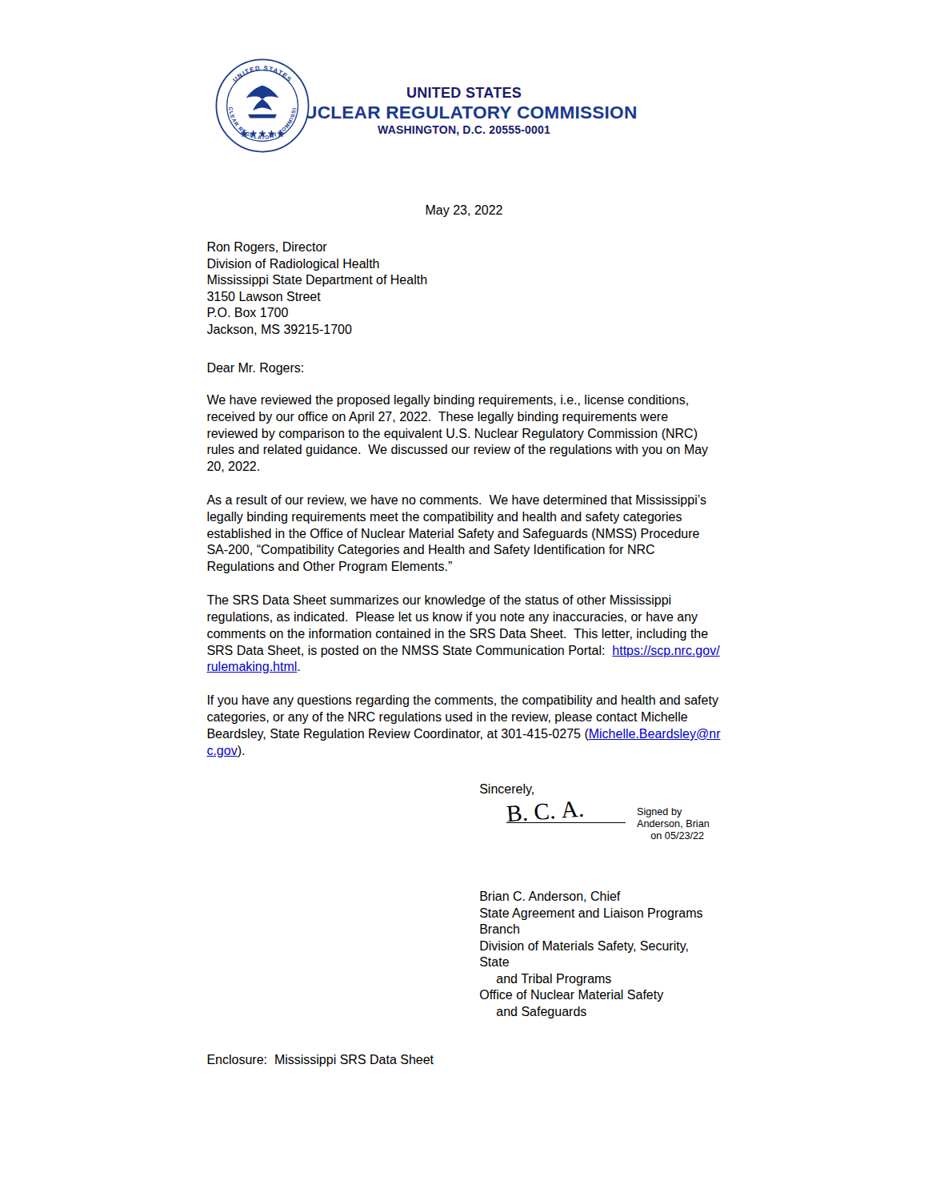UNITED STATES NUCLEAR REGULATORY COMMISSION
UNITED STATES
NUCLEAR REGULATORY COMMISSION
WASHINGTON, D.C. 20555-0001
May 23, 2022
Ron Rogers, Director
Division of Radiological Health
Mississippi State Department of Health
3150 Lawson Street
P.O. Box 1700
Jackson, MS 39215-1700
Dear Mr. Rogers:
We have reviewed the proposed legally binding requirements, i.e., license conditions, received by our office on April 27, 2022. These legally binding requirements were reviewed by comparison to the equivalent U.S. Nuclear Regulatory Commission (NRC) rules and related guidance. We discussed our review of the regulations with you on May 20, 2022.
As a result of our review, we have no comments. We have determined that Mississippi’s legally binding requirements meet the compatibility and health and safety categories established in the Office of Nuclear Material Safety and Safeguards (NMSS) Procedure SA-200, “Compatibility Categories and Health and Safety Identification for NRC Regulations and Other Program Elements.”
The SRS Data Sheet summarizes our knowledge of the status of other Mississippi regulations, as indicated. Please let us know if you note any inaccuracies, or have any comments on the information contained in the SRS Data Sheet. This letter, including the SRS Data Sheet, is posted on the NMSS State Communication Portal: https://scp.nrc.gov/rulemaking.html.
If you have any questions regarding the comments, the compatibility and health and safety categories, or any of the NRC regulations used in the review, please contact Michelle Beardsley, State Regulation Review Coordinator, at 301-415-0275 (Michelle.Beardsley@nrc.gov).
Sincerely,
B. C. A.
Signed by Anderson, Brian
on 05/23/22
Brian C. Anderson, Chief
State Agreement and Liaison Programs Branch
Division of Materials Safety, Security, State
and Tribal Programs
Office of Nuclear Material Safety
and Safeguards
Enclosure: Mississippi SRS Data Sheet